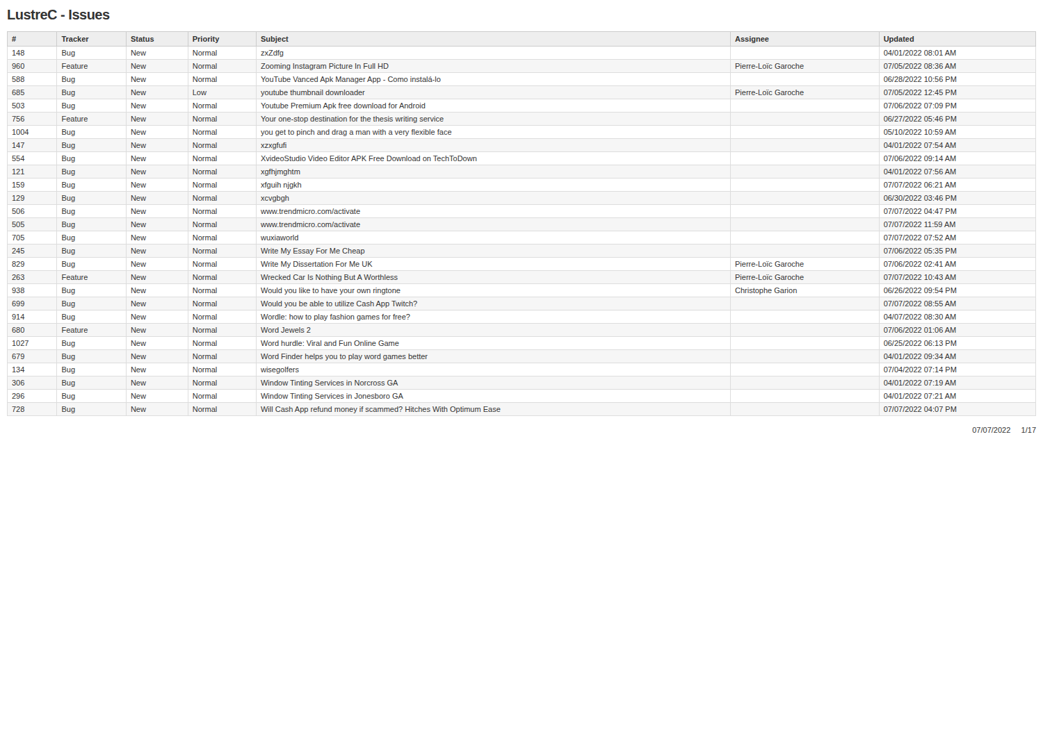LustreC - Issues
| # | Tracker | Status | Priority | Subject | Assignee | Updated |
| --- | --- | --- | --- | --- | --- | --- |
| 148 | Bug | New | Normal | zxZdfg | | 04/01/2022 08:01 AM |
| 960 | Feature | New | Normal | Zooming Instagram Picture In Full HD | Pierre-Loïc Garoche | 07/05/2022 08:36 AM |
| 588 | Bug | New | Normal | YouTube Vanced Apk Manager App - Como instalá-lo | | 06/28/2022 10:56 PM |
| 685 | Bug | New | Low | youtube thumbnail downloader | Pierre-Loïc Garoche | 07/05/2022 12:45 PM |
| 503 | Bug | New | Normal | Youtube Premium Apk free download for Android | | 07/06/2022 07:09 PM |
| 756 | Feature | New | Normal | Your one-stop destination for the thesis writing service | | 06/27/2022 05:46 PM |
| 1004 | Bug | New | Normal | you get to pinch and drag a man with a very flexible face | | 05/10/2022 10:59 AM |
| 147 | Bug | New | Normal | xzxgfufi | | 04/01/2022 07:54 AM |
| 554 | Bug | New | Normal | XvideoStudio Video Editor APK Free Download on TechToDown | | 07/06/2022 09:14 AM |
| 121 | Bug | New | Normal | xgfhjmghtm | | 04/01/2022 07:56 AM |
| 159 | Bug | New | Normal | xfguih njgkh | | 07/07/2022 06:21 AM |
| 129 | Bug | New | Normal | xcvgbgh | | 06/30/2022 03:46 PM |
| 506 | Bug | New | Normal | www.trendmicro.com/activate | | 07/07/2022 04:47 PM |
| 505 | Bug | New | Normal | www.trendmicro.com/activate | | 07/07/2022 11:59 AM |
| 705 | Bug | New | Normal | wuxiaworld | | 07/07/2022 07:52 AM |
| 245 | Bug | New | Normal | Write My Essay For Me Cheap | | 07/06/2022 05:35 PM |
| 829 | Bug | New | Normal | Write My Dissertation For Me UK | Pierre-Loïc Garoche | 07/06/2022 02:41 AM |
| 263 | Feature | New | Normal | Wrecked Car Is Nothing But A Worthless | Pierre-Loïc Garoche | 07/07/2022 10:43 AM |
| 938 | Bug | New | Normal | Would you like to have your own ringtone | Christophe Garion | 06/26/2022 09:54 PM |
| 699 | Bug | New | Normal | Would you be able to utilize Cash App Twitch? | | 07/07/2022 08:55 AM |
| 914 | Bug | New | Normal | Wordle: how to play fashion games for free? | | 04/07/2022 08:30 AM |
| 680 | Feature | New | Normal | Word Jewels 2 | | 07/06/2022 01:06 AM |
| 1027 | Bug | New | Normal | Word hurdle: Viral and Fun Online Game | | 06/25/2022 06:13 PM |
| 679 | Bug | New | Normal | Word Finder helps you to play word games better | | 04/01/2022 09:34 AM |
| 134 | Bug | New | Normal | wisegolfers | | 07/04/2022 07:14 PM |
| 306 | Bug | New | Normal | Window Tinting Services in Norcross GA | | 04/01/2022 07:19 AM |
| 296 | Bug | New | Normal | Window Tinting Services in Jonesboro GA | | 04/01/2022 07:21 AM |
| 728 | Bug | New | Normal | Will Cash App refund money if scammed? Hitches With Optimum Ease | | 07/07/2022 04:07 PM |
07/07/2022 1/17